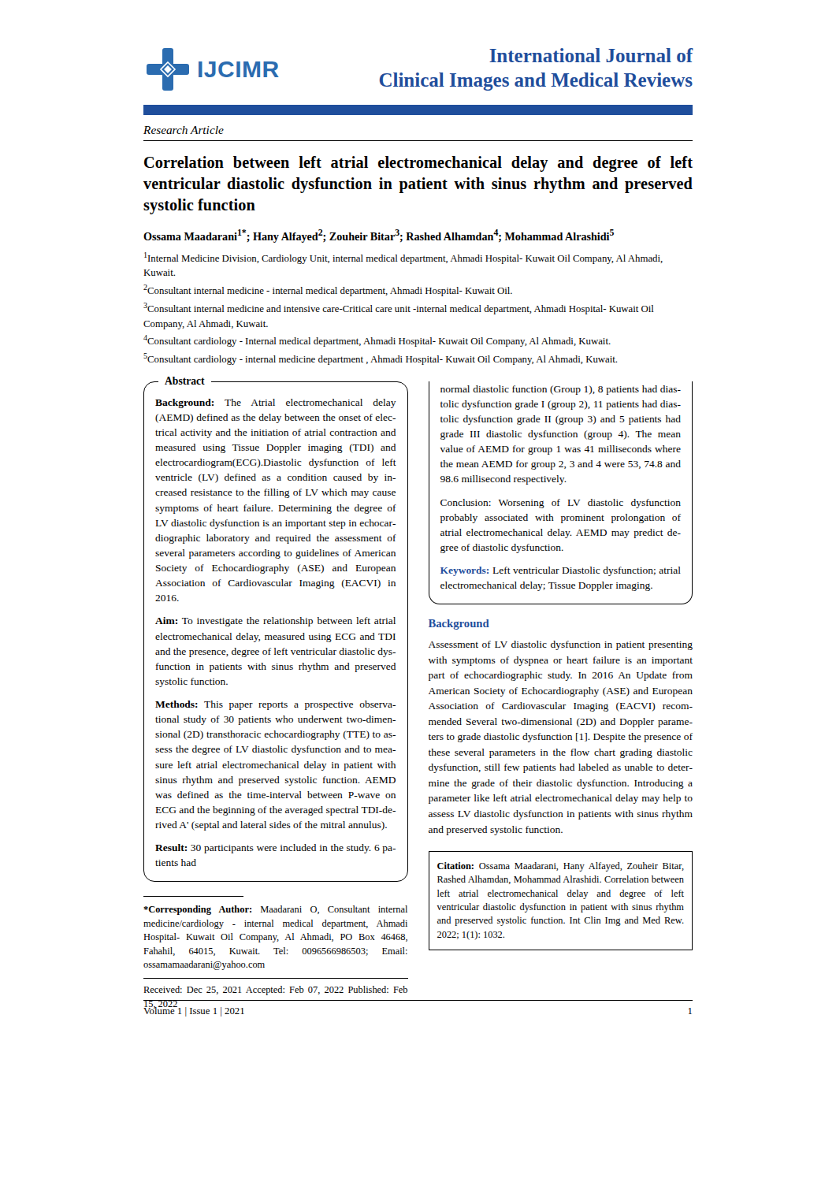IJCIMR
International Journal of
Clinical Images and Medical Reviews
Research Article
Correlation between left atrial electromechanical delay and degree of left ventricular diastolic dysfunction in patient with sinus rhythm and preserved systolic function
Ossama Maadarani1*; Hany Alfayed2; Zouheir Bitar3; Rashed Alhamdan4; Mohammad Alrashidi5
1Internal Medicine Division, Cardiology Unit, internal medical department, Ahmadi Hospital- Kuwait Oil Company, Al Ahmadi, Kuwait.
2Consultant internal medicine - internal medical department, Ahmadi Hospital- Kuwait Oil.
3Consultant internal medicine and intensive care-Critical care unit -internal medical department, Ahmadi Hospital- Kuwait Oil Company, Al Ahmadi, Kuwait.
4Consultant cardiology - Internal medical department, Ahmadi Hospital- Kuwait Oil Company, Al Ahmadi, Kuwait.
5Consultant cardiology - internal medicine department , Ahmadi Hospital- Kuwait Oil Company, Al Ahmadi, Kuwait.
Abstract
Background: The Atrial electromechanical delay (AEMD) defined as the delay between the onset of electrical activity and the initiation of atrial contraction and measured using Tissue Doppler imaging (TDI) and electrocardiogram(ECG).Diastolic dysfunction of left ventricle (LV) defined as a condition caused by increased resistance to the filling of LV which may cause symptoms of heart failure. Determining the degree of LV diastolic dysfunction is an important step in echocardiographic laboratory and required the assessment of several parameters according to guidelines of American Society of Echocardiography (ASE) and European Association of Cardiovascular Imaging (EACVI) in 2016.
Aim: To investigate the relationship between left atrial electromechanical delay, measured using ECG and TDI and the presence, degree of left ventricular diastolic dysfunction in patients with sinus rhythm and preserved systolic function.
Methods: This paper reports a prospective observational study of 30 patients who underwent two-dimensional (2D) transthoracic echocardiography (TTE) to assess the degree of LV diastolic dysfunction and to measure left atrial electromechanical delay in patient with sinus rhythm and preserved systolic function. AEMD was defined as the time-interval between P-wave on ECG and the beginning of the averaged spectral TDI-derived A' (septal and lateral sides of the mitral annulus).
Result: 30 participants were included in the study. 6 patients had
*Corresponding Author: Maadarani O, Consultant internal medicine/cardiology - internal medical department, Ahmadi Hospital- Kuwait Oil Company, Al Ahmadi, PO Box 46468, Fahahil, 64015, Kuwait. Tel: 0096566986503; Email: ossamamaadarani@yahoo.com
Received: Dec 25, 2021 Accepted: Feb 07, 2022 Published: Feb 15, 2022
normal diastolic function (Group 1), 8 patients had diastolic dysfunction grade I (group 2), 11 patients had diastolic dysfunction grade II (group 3) and 5 patients had grade III diastolic dysfunction (group 4). The mean value of AEMD for group 1 was 41 milliseconds where the mean AEMD for group 2, 3 and 4 were 53, 74.8 and 98.6 millisecond respectively.
Conclusion: Worsening of LV diastolic dysfunction probably associated with prominent prolongation of atrial electromechanical delay. AEMD may predict degree of diastolic dysfunction.
Keywords: Left ventricular Diastolic dysfunction; atrial electromechanical delay; Tissue Doppler imaging.
Background
Assessment of LV diastolic dysfunction in patient presenting with symptoms of dyspnea or heart failure is an important part of echocardiographic study. In 2016 An Update from American Society of Echocardiography (ASE) and European Association of Cardiovascular Imaging (EACVI) recommended Several two-dimensional (2D) and Doppler parameters to grade diastolic dysfunction [1]. Despite the presence of these several parameters in the flow chart grading diastolic dysfunction, still few patients had labeled as unable to determine the grade of their diastolic dysfunction. Introducing a parameter like left atrial electromechanical delay may help to assess LV diastolic dysfunction in patients with sinus rhythm and preserved systolic function.
Citation: Ossama Maadarani, Hany Alfayed, Zouheir Bitar, Rashed Alhamdan, Mohammad Alrashidi. Correlation between left atrial electromechanical delay and degree of left ventricular diastolic dysfunction in patient with sinus rhythm and preserved systolic function. Int Clin Img and Med Rew. 2022; 1(1): 1032.
Volume 1 | Issue 1 | 2021 1